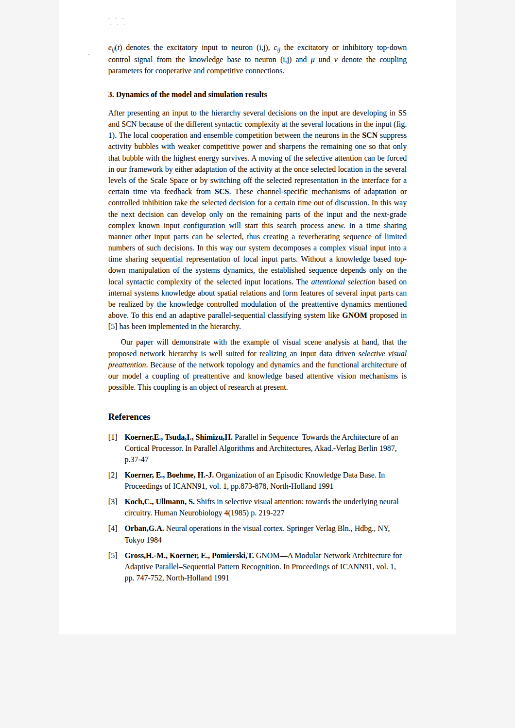. . .
. . .
.
eij(t) denotes the excitatory input to neuron (i,j), cij the excitatory or inhibitory top-down control signal from the knowledge base to neuron (i,j) and μ und ν denote the coupling parameters for cooperative and competitive connections.
3. Dynamics of the model and simulation results
After presenting an input to the hierarchy several decisions on the input are developing in SS and SCN because of the different syntactic complexity at the several locations in the input (fig. 1). The local cooperation and ensemble competition between the neurons in the SCN suppress activity bubbles with weaker competitive power and sharpens the remaining one so that only that bubble with the highest energy survives. A moving of the selective attention can be forced in our framework by either adaptation of the activity at the once selected location in the several levels of the Scale Space or by switching off the selected representation in the interface for a certain time via feedback from SCS. These channel-specific mechanisms of adaptation or controlled inhibition take the selected decision for a certain time out of discussion. In this way the next decision can develop only on the remaining parts of the input and the next-grade complex known input configuration will start this search process anew. In a time sharing manner other input parts can be selected, thus creating a reverberating sequence of limited numbers of such decisions. In this way our system decomposes a complex visual input into a time sharing sequential representation of local input parts. Without a knowledge based top-down manipulation of the systems dynamics, the established sequence depends only on the local syntactic complexity of the selected input locations. The attentional selection based on internal systems knowledge about spatial relations and form features of several input parts can be realized by the knowledge controlled modulation of the preattentive dynamics mentioned above. To this end an adaptive parallel-sequential classifying system like GNOM proposed in [5] has been implemented in the hierarchy.
Our paper will demonstrate with the example of visual scene analysis at hand, that the proposed network hierarchy is well suited for realizing an input data driven selective visual preattention. Because of the network topology and dynamics and the functional architecture of our model a coupling of preattentive and knowledge based attentive vision mechanisms is possible. This coupling is an object of research at present.
References
[1] Koerner,E., Tsuda,I., Shimizu,H. Parallel in Sequence–Towards the Architecture of an Cortical Processor. In Parallel Algorithms and Architectures, Akad.-Verlag Berlin 1987, p.37-47
[2] Koerner, E., Boehme, H.-J. Organization of an Episodic Knowledge Data Base. In Proceedings of ICANN91, vol. 1, pp.873-878, North-Holland 1991
[3] Koch,C., Ullmann, S. Shifts in selective visual attention: towards the underlying neural circuitry. Human Neurobiology 4(1985) p. 219-227
[4] Orban,G.A. Neural operations in the visual cortex. Springer Verlag Bln., Hdbg., NY, Tokyo 1984
[5] Gross,H.-M., Koerner, E., Pomierski,T. GNOM—A Modular Network Architecture for Adaptive Parallel–Sequential Pattern Recognition. In Proceedings of ICANN91, vol. 1, pp. 747-752, North-Holland 1991